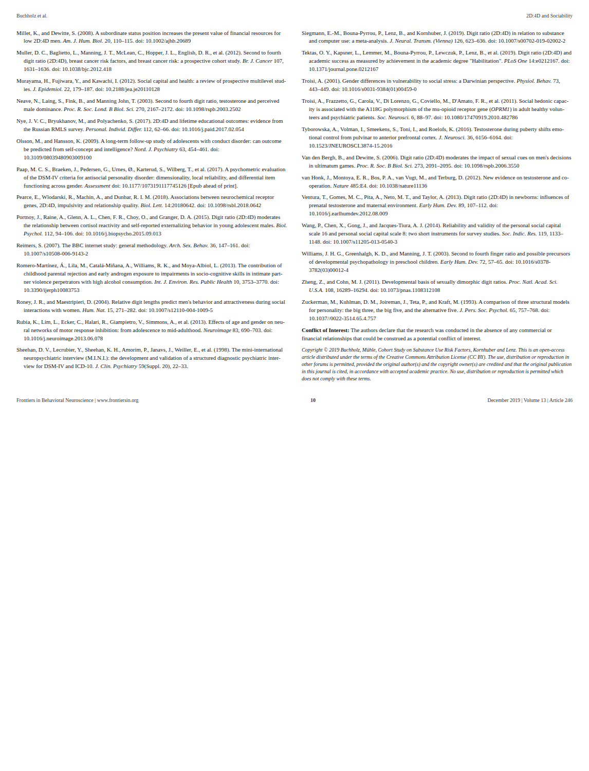Buchholz et al.
2D:4D and Sociability
Millet, K., and Dewitte, S. (2008). A subordinate status position increases the present value of financial resources for low 2D:4D men. Am. J. Hum. Biol. 20, 110–115. doi: 10.1002/ajhb.20689
Muller, D. C., Baglietto, L., Manning, J. T., McLean, C., Hopper, J. L., English, D. R., et al. (2012). Second to fourth digit ratio (2D:4D), breast cancer risk factors, and breast cancer risk: a prospective cohort study. Br. J. Cancer 107, 1631–1636. doi: 10.1038/bjc.2012.418
Murayama, H., Fujiwara, Y., and Kawachi, I. (2012). Social capital and health: a review of prospective multilevel studies. J. Epidemiol. 22, 179–187. doi: 10.2188/jea.je20110128
Neave, N., Laing, S., Fink, B., and Manning John, T. (2003). Second to fourth digit ratio, testosterone and perceived male dominance. Proc. R. Soc. Lond. B Biol. Sci. 270, 2167–2172. doi: 10.1098/rspb.2003.2502
Nye, J. V. C., Bryukhanov, M., and Polyachenko, S. (2017). 2D:4D and lifetime educational outcomes: evidence from the Russian RMLS survey. Personal. Individ. Differ. 112, 62–66. doi: 10.1016/j.paid.2017.02.054
Olsson, M., and Hansson, K. (2009). A long-term follow-up study of adolescents with conduct disorder: can outcome be predicted from self-concept and intelligence? Nord. J. Psychiatry 63, 454–461. doi: 10.3109/08039480903009100
Paap, M. C. S., Braeken, J., Pedersen, G., Urnes, Ø., Karterud, S., Wilberg, T., et al. (2017). A psychometric evaluation of the DSM-IV criteria for antisocial personality disorder: dimensionality, local reliability, and differential item functioning across gender. Assessment doi: 10.1177/1073191117745126 [Epub ahead of print].
Pearce, E., Wlodarski, R., Machin, A., and Dunbar, R. I. M. (2018). Associations between neurochemical receptor genes, 2D:4D, impulsivity and relationship quality. Biol. Lett. 14:20180642. doi: 10.1098/rsbl.2018.0642
Portnoy, J., Raine, A., Glenn, A. L., Chen, F. R., Choy, O., and Granger, D. A. (2015). Digit ratio (2D:4D) moderates the relationship between cortisol reactivity and self-reported externalizing behavior in young adolescent males. Biol. Psychol. 112, 94–106. doi: 10.1016/j.biopsycho.2015.09.013
Reimers, S. (2007). The BBC internet study: general methodology. Arch. Sex. Behav. 36, 147–161. doi: 10.1007/s10508-006-9143-2
Romero-Martínez, Á., Lila, M., Catalá-Miñana, A., Williams, R. K., and Moya-Albiol, L. (2013). The contribution of childhood parental rejection and early androgen exposure to impairments in socio-cognitive skills in intimate partner violence perpetrators with high alcohol consumption. Int. J. Environ. Res. Public Health 10, 3753–3770. doi: 10.3390/ijerph10083753
Roney, J. R., and Maestripieri, D. (2004). Relative digit lengths predict men's behavior and attractiveness during social interactions with women. Hum. Nat. 15, 271–282. doi: 10.1007/s12110-004-1009-5
Rubia, K., Lim, L., Ecker, C., Halari, R., Giampietro, V., Simmons, A., et al. (2013). Effects of age and gender on neural networks of motor response inhibition: from adolescence to mid-adulthood. Neuroimage 83, 690–703. doi: 10.1016/j.neuroimage.2013.06.078
Sheehan, D. V., Lecrubier, Y., Sheehan, K. H., Amorim, P., Janavs, J., Weiller, E., et al. (1998). The mini-international neuropsychiatric interview (M.I.N.I.): the development and validation of a structured diagnostic psychiatric interview for DSM-IV and ICD-10. J. Clin. Psychiatry 59(Suppl. 20), 22–33.
Siegmann, E.-M., Bouna-Pyrrou, P., Lenz, B., and Kornhuber, J. (2019). Digit ratio (2D:4D) in relation to substance and computer use: a meta-analysis. J. Neural. Transm. (Vienna) 126, 623–636. doi: 10.1007/s00702-019-02002-2
Tektas, O. Y., Kapsner, L., Lemmer, M., Bouna-Pyrrou, P., Lewczuk, P., Lenz, B., et al. (2019). Digit ratio (2D:4D) and academic success as measured by achievement in the academic degree "Habilitation". PLoS One 14:e0212167. doi: 10.1371/journal.pone.0212167
Troisi, A. (2001). Gender differences in vulnerability to social stress: a Darwinian perspective. Physiol. Behav. 73, 443–449. doi: 10.1016/s0031-9384(01)00459-0
Troisi, A., Frazzetto, G., Carola, V., Di Lorenzo, G., Coviello, M., D'Amato, F. R., et al. (2011). Social hedonic capacity is associated with the A118G polymorphism of the mu-opioid receptor gene (OPRM1) in adult healthy volunteers and psychiatric patients. Soc. Neurosci. 6, 88–97. doi: 10.1080/17470919.2010.482786
Tyborowska, A., Volman, I., Smeekens, S., Toni, I., and Roelofs, K. (2016). Testosterone during puberty shifts emotional control from pulvinar to anterior prefrontal cortex. J. Neurosci. 36, 6156–6164. doi: 10.1523/JNEUROSCI.3874-15.2016
Van den Bergh, B., and Dewitte, S. (2006). Digit ratio (2D:4D) moderates the impact of sexual cues on men's decisions in ultimatum games. Proc. R. Soc. B Biol. Sci. 273, 2091–2095. doi: 10.1098/rspb.2006.3550
van Honk, J., Montoya, E. R., Bos, P. A., van Vugt, M., and Terburg, D. (2012). New evidence on testosterone and cooperation. Nature 485:E4. doi: 10.1038/nature11136
Ventura, T., Gomes, M. C., Pita, A., Neto, M. T., and Taylor, A. (2013). Digit ratio (2D:4D) in newborns: influences of prenatal testosterone and maternal environment. Early Hum. Dev. 89, 107–112. doi: 10.1016/j.earlhumdev.2012.08.009
Wang, P., Chen, X., Gong, J., and Jacques-Tiura, A. J. (2014). Reliability and validity of the personal social capital scale 16 and personal social capital scale 8: two short instruments for survey studies. Soc. Indic. Res. 119, 1133–1148. doi: 10.1007/s11205-013-0540-3
Williams, J. H. G., Greenhalgh, K. D., and Manning, J. T. (2003). Second to fourth finger ratio and possible precursors of developmental psychopathology in preschool children. Early Hum. Dev. 72, 57–65. doi: 10.1016/s0378-3782(03)00012-4
Zheng, Z., and Cohn, M. J. (2011). Developmental basis of sexually dimorphic digit ratios. Proc. Natl. Acad. Sci. U.S.A. 108, 16289–16294. doi: 10.1073/pnas.1108312108
Zuckerman, M., Kuhlman, D. M., Joireman, J., Teta, P., and Kraft, M. (1993). A comparison of three structural models for personality: the big three, the big five, and the alternative five. J. Pers. Soc. Psychol. 65, 757–768. doi: 10.1037//0022-3514.65.4.757
Conflict of Interest: The authors declare that the research was conducted in the absence of any commercial or financial relationships that could be construed as a potential conflict of interest.
Copyright © 2019 Buchholz, Mühle, Cohort Study on Substance Use Risk Factors, Kornhuber and Lenz. This is an open-access article distributed under the terms of the Creative Commons Attribution License (CC BY). The use, distribution or reproduction in other forums is permitted, provided the original author(s) and the copyright owner(s) are credited and that the original publication in this journal is cited, in accordance with accepted academic practice. No use, distribution or reproduction is permitted which does not comply with these terms.
Frontiers in Behavioral Neuroscience | www.frontiersin.org
10
December 2019 | Volume 13 | Article 246